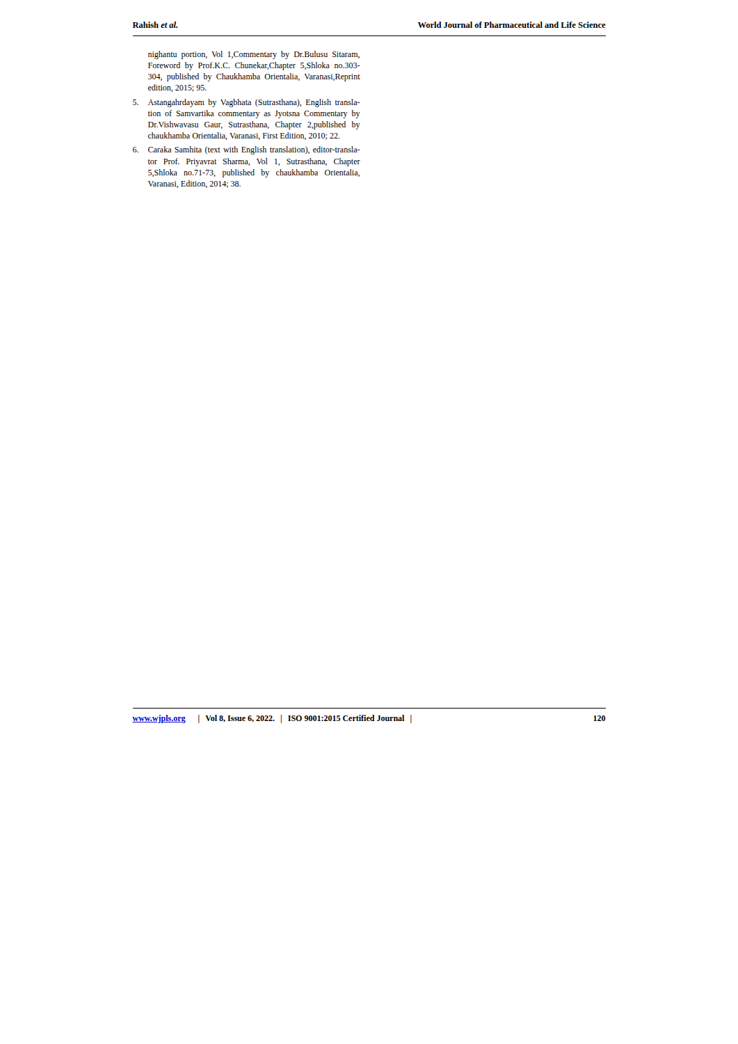Rahish et al.
World Journal of Pharmaceutical and Life Science
nighantu portion, Vol 1,Commentary by Dr.Bulusu Sitaram, Foreword by Prof.K.C. Chunekar,Chapter 5,Shloka no.303-304, published by Chaukhamba Orientalia, Varanasi,Reprint edition, 2015; 95.
Astangahrdayam by Vagbhata (Sutrasthana), English translation of Samvartika commentary as Jyotsna Commentary by Dr.Vishwavasu Gaur, Sutrasthana, Chapter 2,published by chaukhamba Orientalia, Varanasi, First Edition, 2010; 22.
Caraka Samhita (text with English translation), editor-translator Prof. Priyavrat Sharma, Vol 1, Sutrasthana, Chapter 5,Shloka no.71-73, published by chaukhamba Orientalia, Varanasi, Edition, 2014; 38.
www.wjpls.org | Vol 8, Issue 6, 2022. | ISO 9001:2015 Certified Journal | 120